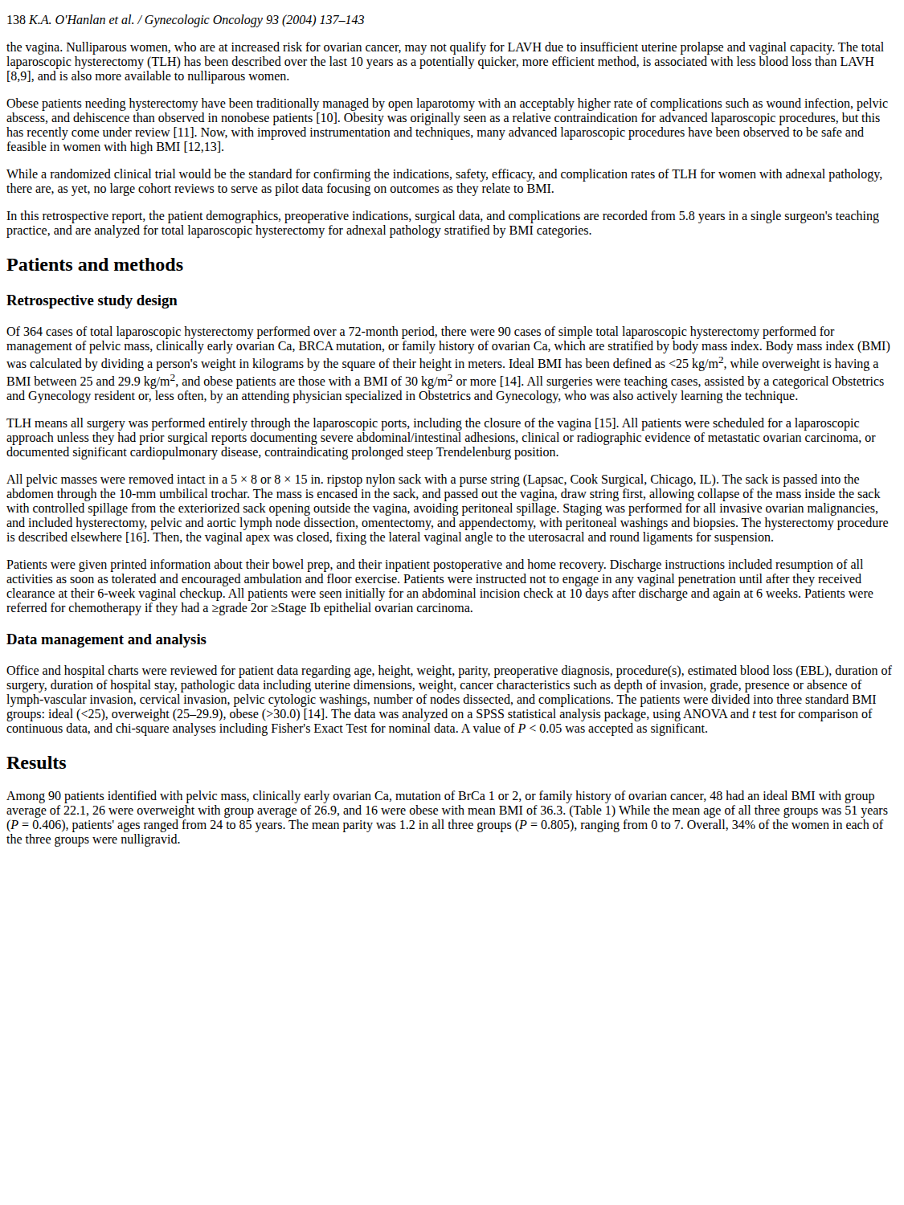138 K.A. O'Hanlan et al. / Gynecologic Oncology 93 (2004) 137–143
the vagina. Nulliparous women, who are at increased risk for ovarian cancer, may not qualify for LAVH due to insufficient uterine prolapse and vaginal capacity. The total laparoscopic hysterectomy (TLH) has been described over the last 10 years as a potentially quicker, more efficient method, is associated with less blood loss than LAVH [8,9], and is also more available to nulliparous women.
Obese patients needing hysterectomy have been traditionally managed by open laparotomy with an acceptably higher rate of complications such as wound infection, pelvic abscess, and dehiscence than observed in nonobese patients [10]. Obesity was originally seen as a relative contraindication for advanced laparoscopic procedures, but this has recently come under review [11]. Now, with improved instrumentation and techniques, many advanced laparoscopic procedures have been observed to be safe and feasible in women with high BMI [12,13].
While a randomized clinical trial would be the standard for confirming the indications, safety, efficacy, and complication rates of TLH for women with adnexal pathology, there are, as yet, no large cohort reviews to serve as pilot data focusing on outcomes as they relate to BMI.
In this retrospective report, the patient demographics, preoperative indications, surgical data, and complications are recorded from 5.8 years in a single surgeon's teaching practice, and are analyzed for total laparoscopic hysterectomy for adnexal pathology stratified by BMI categories.
Patients and methods
Retrospective study design
Of 364 cases of total laparoscopic hysterectomy performed over a 72-month period, there were 90 cases of simple total laparoscopic hysterectomy performed for management of pelvic mass, clinically early ovarian Ca, BRCA mutation, or family history of ovarian Ca, which are stratified by body mass index. Body mass index (BMI) was calculated by dividing a person's weight in kilograms by the square of their height in meters. Ideal BMI has been defined as <25 kg/m2, while overweight is having a BMI between 25 and 29.9 kg/m2, and obese patients are those with a BMI of 30 kg/m2 or more [14]. All surgeries were teaching cases, assisted by a categorical Obstetrics and Gynecology resident or, less often, by an attending physician specialized in Obstetrics and Gynecology, who was also actively learning the technique.
TLH means all surgery was performed entirely through the laparoscopic ports, including the closure of the vagina [15]. All patients were scheduled for a laparoscopic approach unless they had prior surgical reports documenting severe abdominal/intestinal adhesions, clinical or radiographic evidence of metastatic ovarian carcinoma, or documented significant cardiopulmonary disease, contraindicating prolonged steep Trendelenburg position.
All pelvic masses were removed intact in a 5 × 8 or 8 × 15 in. ripstop nylon sack with a purse string (Lapsac, Cook Surgical, Chicago, IL). The sack is passed into the abdomen through the 10-mm umbilical trochar. The mass is encased in the sack, and passed out the vagina, draw string first, allowing collapse of the mass inside the sack with controlled spillage from the exteriorized sack opening outside the vagina, avoiding peritoneal spillage. Staging was performed for all invasive ovarian malignancies, and included hysterectomy, pelvic and aortic lymph node dissection, omentectomy, and appendectomy, with peritoneal washings and biopsies. The hysterectomy procedure is described elsewhere [16]. Then, the vaginal apex was closed, fixing the lateral vaginal angle to the uterosacral and round ligaments for suspension.
Patients were given printed information about their bowel prep, and their inpatient postoperative and home recovery. Discharge instructions included resumption of all activities as soon as tolerated and encouraged ambulation and floor exercise. Patients were instructed not to engage in any vaginal penetration until after they received clearance at their 6-week vaginal checkup. All patients were seen initially for an abdominal incision check at 10 days after discharge and again at 6 weeks. Patients were referred for chemotherapy if they had a ≥grade 2or ≥Stage Ib epithelial ovarian carcinoma.
Data management and analysis
Office and hospital charts were reviewed for patient data regarding age, height, weight, parity, preoperative diagnosis, procedure(s), estimated blood loss (EBL), duration of surgery, duration of hospital stay, pathologic data including uterine dimensions, weight, cancer characteristics such as depth of invasion, grade, presence or absence of lymph-vascular invasion, cervical invasion, pelvic cytologic washings, number of nodes dissected, and complications. The patients were divided into three standard BMI groups: ideal (<25), overweight (25–29.9), obese (>30.0) [14]. The data was analyzed on a SPSS statistical analysis package, using ANOVA and t test for comparison of continuous data, and chi-square analyses including Fisher's Exact Test for nominal data. A value of P < 0.05 was accepted as significant.
Results
Among 90 patients identified with pelvic mass, clinically early ovarian Ca, mutation of BrCa 1 or 2, or family history of ovarian cancer, 48 had an ideal BMI with group average of 22.1, 26 were overweight with group average of 26.9, and 16 were obese with mean BMI of 36.3. (Table 1) While the mean age of all three groups was 51 years (P = 0.406), patients' ages ranged from 24 to 85 years. The mean parity was 1.2 in all three groups (P = 0.805), ranging from 0 to 7. Overall, 34% of the women in each of the three groups were nulligravid.